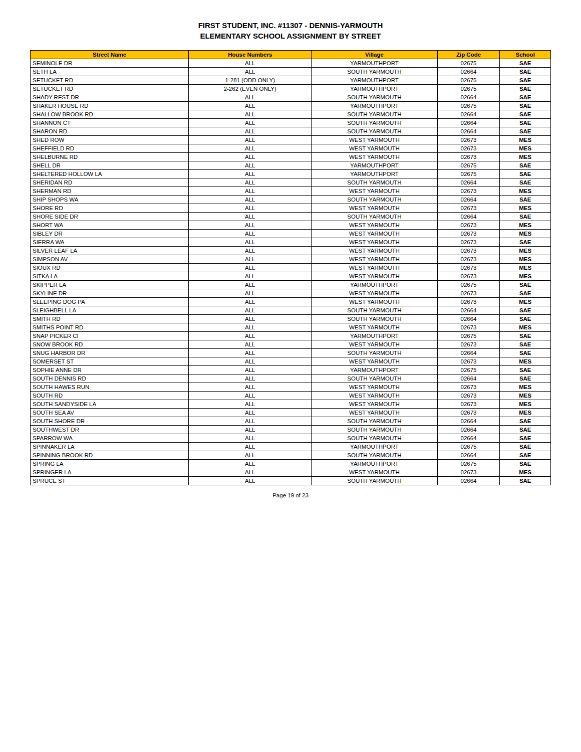FIRST STUDENT, INC. #11307 - DENNIS-YARMOUTH
ELEMENTARY SCHOOL ASSIGNMENT BY STREET
| Street Name | House Numbers | Village | Zip Code | School |
| --- | --- | --- | --- | --- |
| SEMINOLE DR | ALL | YARMOUTHPORT | 02675 | SAE |
| SETH LA | ALL | SOUTH YARMOUTH | 02664 | SAE |
| SETUCKET RD | 1-281 (ODD ONLY) | YARMOUTHPORT | 02675 | SAE |
| SETUCKET RD | 2-262 (EVEN ONLY) | YARMOUTHPORT | 02675 | SAE |
| SHADY REST DR | ALL | SOUTH YARMOUTH | 02664 | SAE |
| SHAKER HOUSE RD | ALL | YARMOUTHPORT | 02675 | SAE |
| SHALLOW BROOK RD | ALL | SOUTH YARMOUTH | 02664 | SAE |
| SHANNON CT | ALL | SOUTH YARMOUTH | 02664 | SAE |
| SHARON RD | ALL | SOUTH YARMOUTH | 02664 | SAE |
| SHED ROW | ALL | WEST YARMOUTH | 02673 | MES |
| SHEFFIELD RD | ALL | WEST YARMOUTH | 02673 | MES |
| SHELBURNE RD | ALL | WEST YARMOUTH | 02673 | MES |
| SHELL DR | ALL | YARMOUTHPORT | 02675 | SAE |
| SHELTERED HOLLOW LA | ALL | YARMOUTHPORT | 02675 | SAE |
| SHERIDAN RD | ALL | SOUTH YARMOUTH | 02664 | SAE |
| SHERMAN RD | ALL | WEST YARMOUTH | 02673 | MES |
| SHIP SHOPS WA | ALL | SOUTH YARMOUTH | 02664 | SAE |
| SHORE RD | ALL | WEST YARMOUTH | 02673 | MES |
| SHORE SIDE DR | ALL | SOUTH YARMOUTH | 02664 | SAE |
| SHORT WA | ALL | WEST YARMOUTH | 02673 | MES |
| SIBLEY DR | ALL | WEST YARMOUTH | 02673 | MES |
| SIERRA WA | ALL | WEST YARMOUTH | 02673 | SAE |
| SILVER LEAF LA | ALL | WEST YARMOUTH | 02673 | MES |
| SIMPSON AV | ALL | WEST YARMOUTH | 02673 | MES |
| SIOUX RD | ALL | WEST YARMOUTH | 02673 | MES |
| SITKA LA | ALL | WEST YARMOUTH | 02673 | MES |
| SKIPPER LA | ALL | YARMOUTHPORT | 02675 | SAE |
| SKYLINE DR | ALL | WEST YARMOUTH | 02673 | SAE |
| SLEEPING DOG PA | ALL | WEST YARMOUTH | 02673 | MES |
| SLEIGHBELL LA | ALL | SOUTH YARMOUTH | 02664 | SAE |
| SMITH RD | ALL | SOUTH YARMOUTH | 02664 | SAE |
| SMITHS POINT RD | ALL | WEST YARMOUTH | 02673 | MES |
| SNAP PICKER CI | ALL | YARMOUTHPORT | 02675 | SAE |
| SNOW BROOK RD | ALL | WEST YARMOUTH | 02673 | SAE |
| SNUG HARBOR DR | ALL | SOUTH YARMOUTH | 02664 | SAE |
| SOMERSET ST | ALL | WEST YARMOUTH | 02673 | MES |
| SOPHIE ANNE DR | ALL | YARMOUTHPORT | 02675 | SAE |
| SOUTH DENNIS RD | ALL | SOUTH YARMOUTH | 02664 | SAE |
| SOUTH HAWES RUN | ALL | WEST YARMOUTH | 02673 | MES |
| SOUTH RD | ALL | WEST YARMOUTH | 02673 | MES |
| SOUTH SANDYSIDE LA | ALL | WEST YARMOUTH | 02673 | MES |
| SOUTH SEA AV | ALL | WEST YARMOUTH | 02673 | MES |
| SOUTH SHORE DR | ALL | SOUTH YARMOUTH | 02664 | SAE |
| SOUTHWEST DR | ALL | SOUTH YARMOUTH | 02664 | SAE |
| SPARROW WA | ALL | SOUTH YARMOUTH | 02664 | SAE |
| SPINNAKER LA | ALL | YARMOUTHPORT | 02675 | SAE |
| SPINNING BROOK RD | ALL | SOUTH YARMOUTH | 02664 | SAE |
| SPRING LA | ALL | YARMOUTHPORT | 02675 | SAE |
| SPRINGER LA | ALL | WEST YARMOUTH | 02673 | MES |
| SPRUCE ST | ALL | SOUTH YARMOUTH | 02664 | SAE |
Page 19 of 23